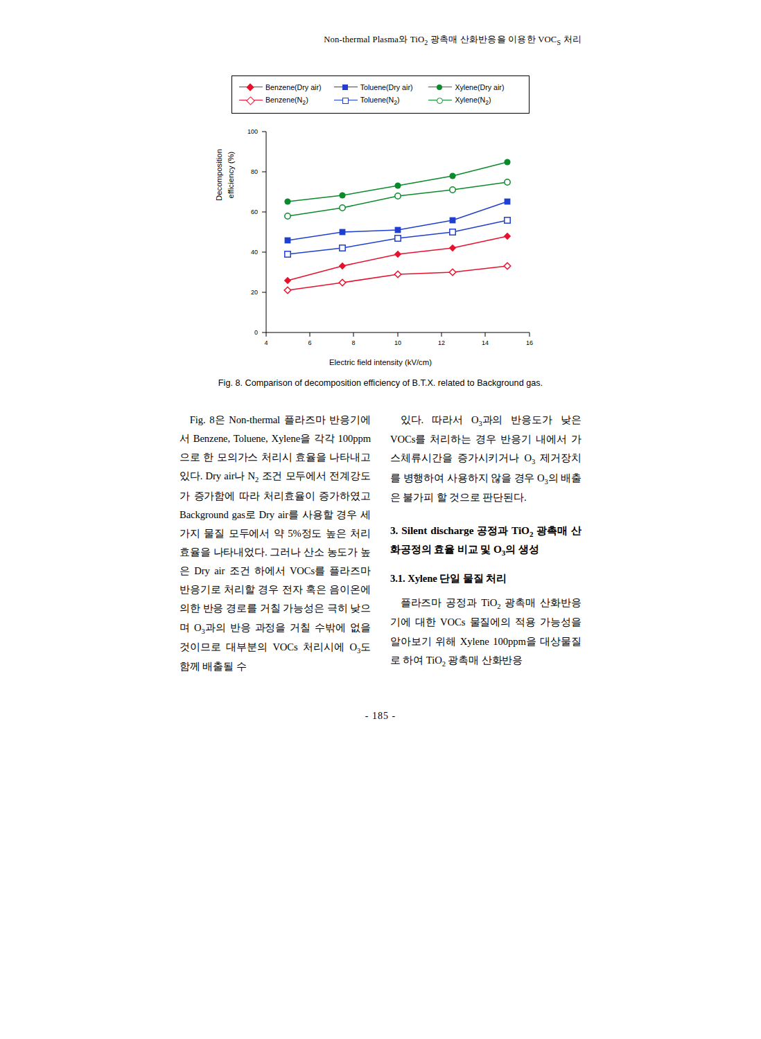Non-thermal Plasma와 TiO2 광촉매 산화반응을 이용한 VOCS 처리
Benzene(Dry air)
Toluene(Dry air)
Xylene(Dry air)
Benzene(N2)
Toluene(N2)
Xylene(N2)
0 20 40 60 80 100 4 6 8 10 12 14 16
Decomposition
efficiency (%)
Electric field intensity (kV/cm)
Fig. 8. Comparison of decomposition efficiency of B.T.X. related to Background gas.
Fig. 8은 Non-thermal 플라즈마 반응기에서 Benzene, Toluene, Xylene을 각각 100ppm으로 한 모의가스 처리시 효율을 나타내고 있다. Dry air나 N2 조건 모두에서 전계강도가 증가함에 따라 처리효율이 증가하였고 Background gas로 Dry air를 사용할 경우 세 가지 물질 모두에서 약 5%정도 높은 처리효율을 나타내었다. 그러나 산소 농도가 높은 Dry air 조건 하에서 VOCs를 플라즈마 반응기로 처리할 경우 전자 혹은 음이온에 의한 반응 경로를 거칠 가능성은 극히 낮으며 O3과의 반응 과정을 거칠 수밖에 없을 것이므로 대부분의 VOCs 처리시에 O3도 함께 배출될 수
있다. 따라서 O3과의 반응도가 낮은 VOCs를 처리하는 경우 반응기 내에서 가스체류시간을 증가시키거나 O3 제거장치를 병행하여 사용하지 않을 경우 O3의 배출은 불가피 할 것으로 판단된다.
3. Silent discharge 공정과 TiO2 광촉매 산화공정의 효율 비교 및 O3의 생성
3.1. Xylene 단일 물질 처리
플라즈마 공정과 TiO2 광촉매 산화반응기에 대한 VOCs 물질에의 적용 가능성을 알아보기 위해 Xylene 100ppm을 대상물질로 하여 TiO2 광촉매 산화반응
- 185 -